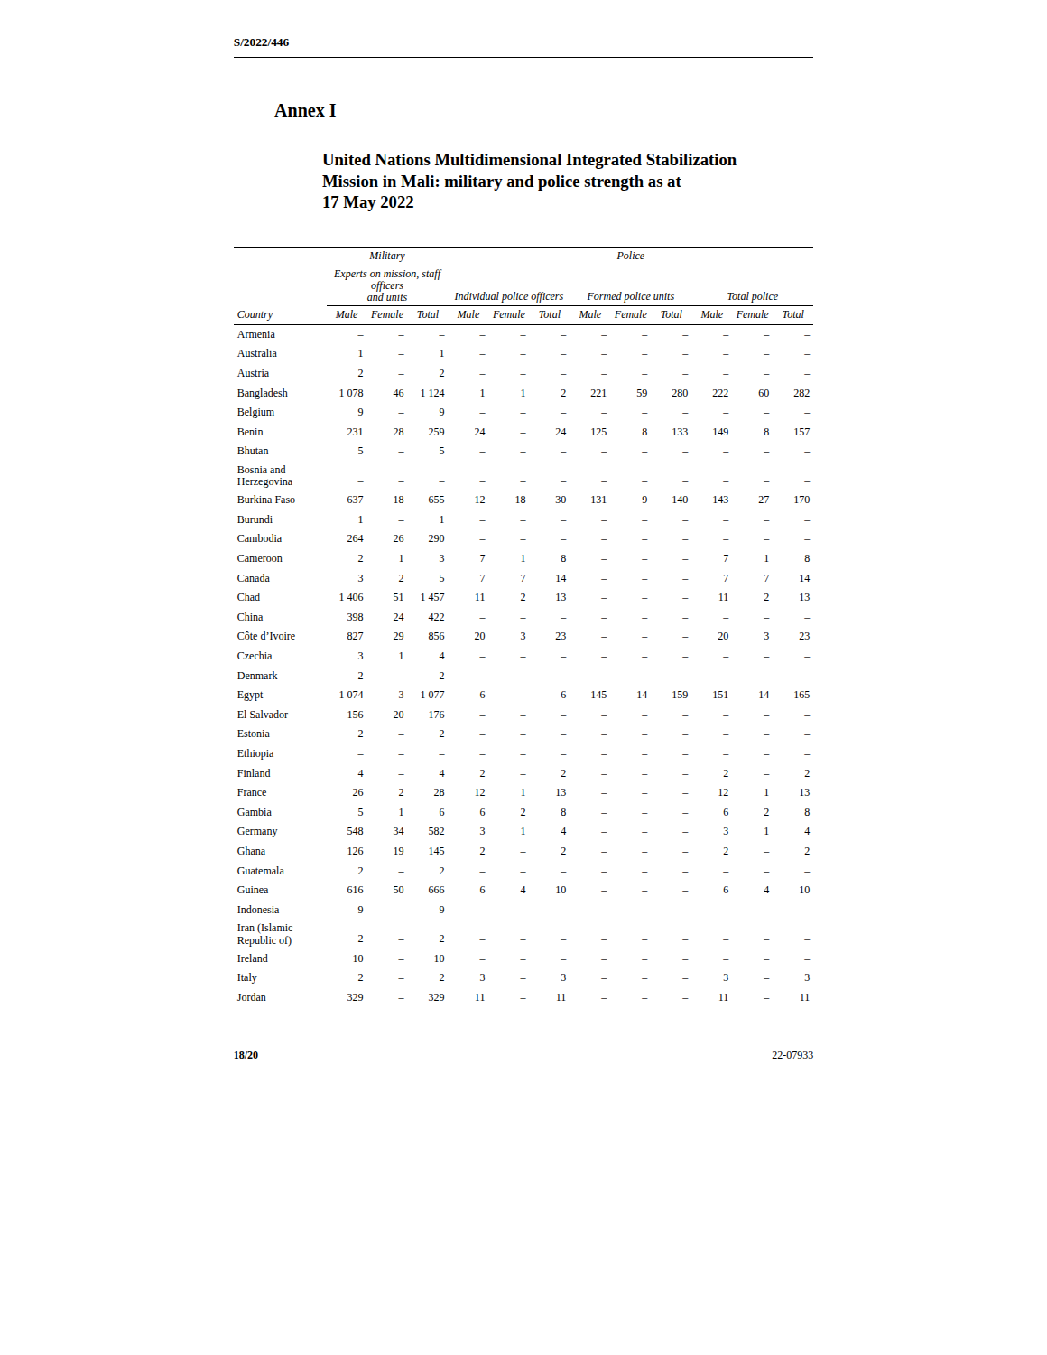S/2022/446
Annex I
United Nations Multidimensional Integrated Stabilization
Mission in Mali: military and police strength as at
17 May 2022
| | Military | Police |
| --- | --- | --- |
| | Experts on mission, staff officers and units | Individual police officers | Formed police units | Total police |
| Country | Male | Female | Total | Male | Female | Total | Male | Female | Total | Male | Female | Total |
| Armenia | – | – | – | – | – | – | – | – | – | – | – | – |
| Australia | 1 | – | 1 | – | – | – | – | – | – | – | – | – |
| Austria | 2 | – | 2 | – | – | – | – | – | – | – | – | – |
| Bangladesh | 1 078 | 46 | 1 124 | 1 | 1 | 2 | 221 | 59 | 280 | 222 | 60 | 282 |
| Belgium | 9 | – | 9 | – | – | – | – | – | – | – | – | – |
| Benin | 231 | 28 | 259 | 24 | – | 24 | 125 | 8 | 133 | 149 | 8 | 157 |
| Bhutan | 5 | – | 5 | – | – | – | – | – | – | – | – | – |
| Bosnia and Herzegovina | – | – | – | – | – | – | – | – | – | – | – | – |
| Burkina Faso | 637 | 18 | 655 | 12 | 18 | 30 | 131 | 9 | 140 | 143 | 27 | 170 |
| Burundi | 1 | – | 1 | – | – | – | – | – | – | – | – | – |
| Cambodia | 264 | 26 | 290 | – | – | – | – | – | – | – | – | – |
| Cameroon | 2 | 1 | 3 | 7 | 1 | 8 | – | – | – | 7 | 1 | 8 |
| Canada | 3 | 2 | 5 | 7 | 7 | 14 | – | – | – | 7 | 7 | 14 |
| Chad | 1 406 | 51 | 1 457 | 11 | 2 | 13 | – | – | – | 11 | 2 | 13 |
| China | 398 | 24 | 422 | – | – | – | – | – | – | – | – | – |
| Côte d’Ivoire | 827 | 29 | 856 | 20 | 3 | 23 | – | – | – | 20 | 3 | 23 |
| Czechia | 3 | 1 | 4 | – | – | – | – | – | – | – | – | – |
| Denmark | 2 | – | 2 | – | – | – | – | – | – | – | – | – |
| Egypt | 1 074 | 3 | 1 077 | 6 | – | 6 | 145 | 14 | 159 | 151 | 14 | 165 |
| El Salvador | 156 | 20 | 176 | – | – | – | – | – | – | – | – | – |
| Estonia | 2 | – | 2 | – | – | – | – | – | – | – | – | – |
| Ethiopia | – | – | – | – | – | – | – | – | – | – | – | – |
| Finland | 4 | – | 4 | 2 | – | 2 | – | – | – | 2 | – | 2 |
| France | 26 | 2 | 28 | 12 | 1 | 13 | – | – | – | 12 | 1 | 13 |
| Gambia | 5 | 1 | 6 | 6 | 2 | 8 | – | – | – | 6 | 2 | 8 |
| Germany | 548 | 34 | 582 | 3 | 1 | 4 | – | – | – | 3 | 1 | 4 |
| Ghana | 126 | 19 | 145 | 2 | – | 2 | – | – | – | 2 | – | 2 |
| Guatemala | 2 | – | 2 | – | – | – | – | – | – | – | – | – |
| Guinea | 616 | 50 | 666 | 6 | 4 | 10 | – | – | – | 6 | 4 | 10 |
| Indonesia | 9 | – | 9 | – | – | – | – | – | – | – | – | – |
| Iran (Islamic Republic of) | 2 | – | 2 | – | – | – | – | – | – | – | – | – |
| Ireland | 10 | – | 10 | – | – | – | – | – | – | – | – | – |
| Italy | 2 | – | 2 | 3 | – | 3 | – | – | – | 3 | – | 3 |
| Jordan | 329 | – | 329 | 11 | – | 11 | – | – | – | 11 | – | 11 |
18/20 22-07933